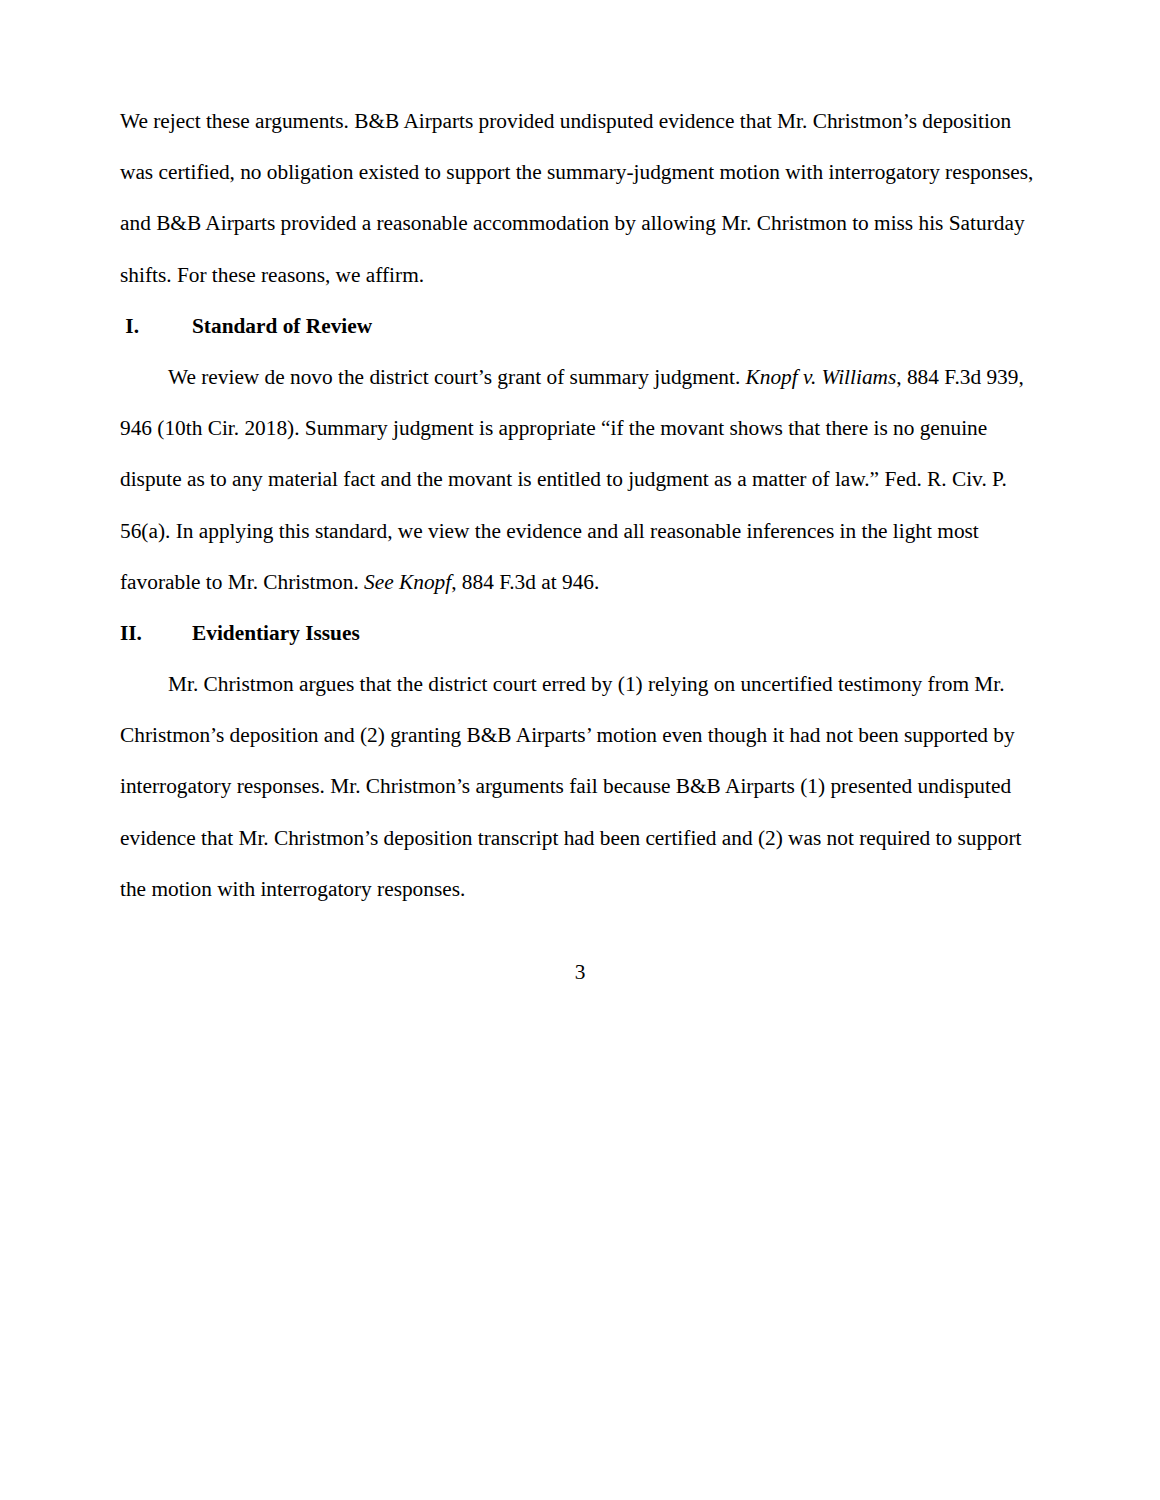We reject these arguments. B&B Airparts provided undisputed evidence that Mr. Christmon’s deposition was certified, no obligation existed to support the summary-judgment motion with interrogatory responses, and B&B Airparts provided a reasonable accommodation by allowing Mr. Christmon to miss his Saturday shifts. For these reasons, we affirm.
I. Standard of Review
We review de novo the district court’s grant of summary judgment. Knopf v. Williams, 884 F.3d 939, 946 (10th Cir. 2018). Summary judgment is appropriate “if the movant shows that there is no genuine dispute as to any material fact and the movant is entitled to judgment as a matter of law.” Fed. R. Civ. P. 56(a). In applying this standard, we view the evidence and all reasonable inferences in the light most favorable to Mr. Christmon. See Knopf, 884 F.3d at 946.
II. Evidentiary Issues
Mr. Christmon argues that the district court erred by (1) relying on uncertified testimony from Mr. Christmon’s deposition and (2) granting B&B Airparts’ motion even though it had not been supported by interrogatory responses. Mr. Christmon’s arguments fail because B&B Airparts (1) presented undisputed evidence that Mr. Christmon’s deposition transcript had been certified and (2) was not required to support the motion with interrogatory responses.
3